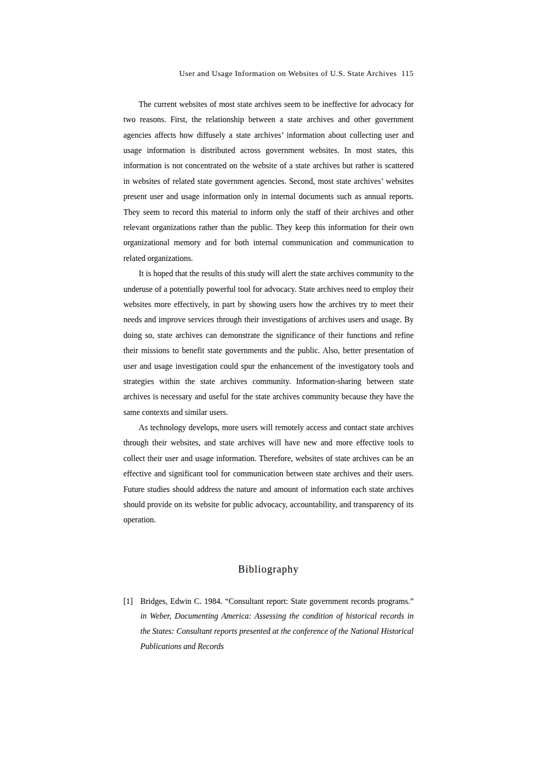User and Usage Information on Websites of U.S. State Archives 115
The current websites of most state archives seem to be ineffective for advocacy for two reasons. First, the relationship between a state archives and other government agencies affects how diffusely a state archives’ information about collecting user and usage information is distributed across government websites. In most states, this information is not concentrated on the website of a state archives but rather is scattered in websites of related state government agencies. Second, most state archives’ websites present user and usage information only in internal documents such as annual reports. They seem to record this material to inform only the staff of their archives and other relevant organizations rather than the public. They keep this information for their own organizational memory and for both internal communication and communication to related organizations.
It is hoped that the results of this study will alert the state archives community to the underuse of a potentially powerful tool for advocacy. State archives need to employ their websites more effectively, in part by showing users how the archives try to meet their needs and improve services through their investigations of archives users and usage. By doing so, state archives can demonstrate the significance of their functions and refine their missions to benefit state governments and the public. Also, better presentation of user and usage investigation could spur the enhancement of the investigatory tools and strategies within the state archives community. Information-sharing between state archives is necessary and useful for the state archives community because they have the same contexts and similar users.
As technology develops, more users will remotely access and contact state archives through their websites, and state archives will have new and more effective tools to collect their user and usage information. Therefore, websites of state archives can be an effective and significant tool for communication between state archives and their users. Future studies should address the nature and amount of information each state archives should provide on its website for public advocacy, accountability, and transparency of its operation.
Bibliography
[1] Bridges, Edwin C. 1984. “Consultant report: State government records programs.” in Weber, Documenting America: Assessing the condition of historical records in the States: Consultant reports presented at the conference of the National Historical Publications and Records